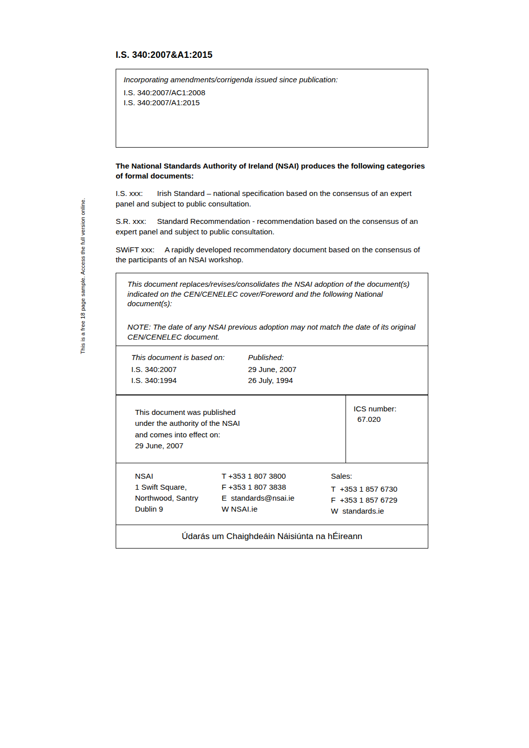This is a free 18 page sample. Access the full version online.
I.S. 340:2007&A1:2015
Incorporating amendments/corrigenda issued since publication:
I.S. 340:2007/AC1:2008
I.S. 340:2007/A1:2015
The National Standards Authority of Ireland (NSAI) produces the following categories of formal documents:
I.S. xxx: Irish Standard – national specification based on the consensus of an expert panel and subject to public consultation.
S.R. xxx: Standard Recommendation - recommendation based on the consensus of an expert panel and subject to public consultation.
SWiFT xxx: A rapidly developed recommendatory document based on the consensus of the participants of an NSAI workshop.
This document replaces/revises/consolidates the NSAI adoption of the document(s) indicated on the CEN/CENELEC cover/Foreword and the following National document(s):
NOTE: The date of any NSAI previous adoption may not match the date of its original CEN/CENELEC document.
This document is based on: I.S. 340:2007
I.S. 340:1994
Published: 29 June, 2007
26 July, 1994
This document was published
under the authority of the NSAI
and comes into effect on:
29 June, 2007
ICS number:
67.020
NSAI
1 Swift Square,
Northwood, Santry
Dublin 9
T +353 1 807 3800
F +353 1 807 3838
E standards@nsai.ie
W NSAI.ie
Sales:
T +353 1 857 6730
F +353 1 857 6729
W standards.ie
Údarás um Chaighdeáin Náisiúnta na hÉireann